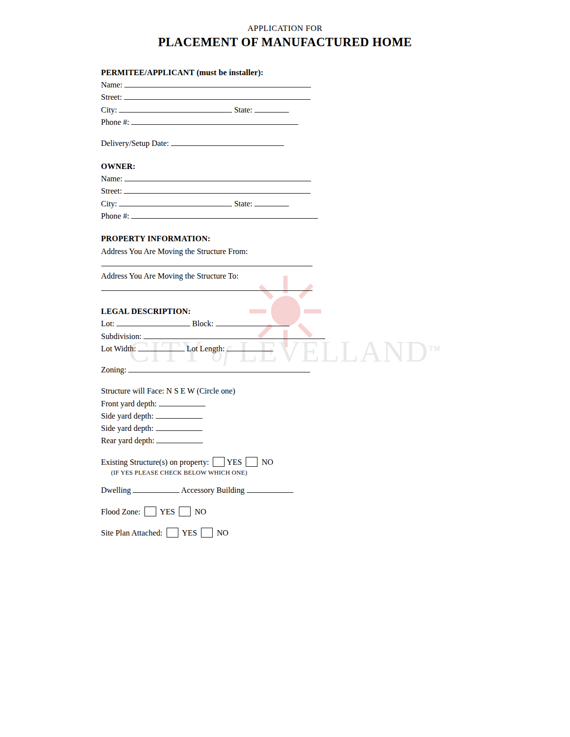☀
CITY of LEVELLANDTM
APPLICATION FOR
PLACEMENT OF MANUFACTURED HOME
PERMITEE/APPLICANT (must be installer):
Name:
Street:
City: State:
Phone #:
Delivery/Setup Date:
OWNER:
Name:
Street:
City: State:
Phone #:
PROPERTY INFORMATION:
Address You Are Moving the Structure From:
Address You Are Moving the Structure To:
LEGAL DESCRIPTION:
Lot: Block:
Subdivision:
Lot Width: Lot Length:
Zoning:
Structure will Face: N S E W (Circle one)
Front yard depth:
Side yard depth:
Side yard depth:
Rear yard depth:
Existing Structure(s) on property: YES NO
(IF YES PLEASE CHECK BELOW WHICH ONE)
Dwelling Accessory Building
Flood Zone: YES NO
Site Plan Attached: YES NO